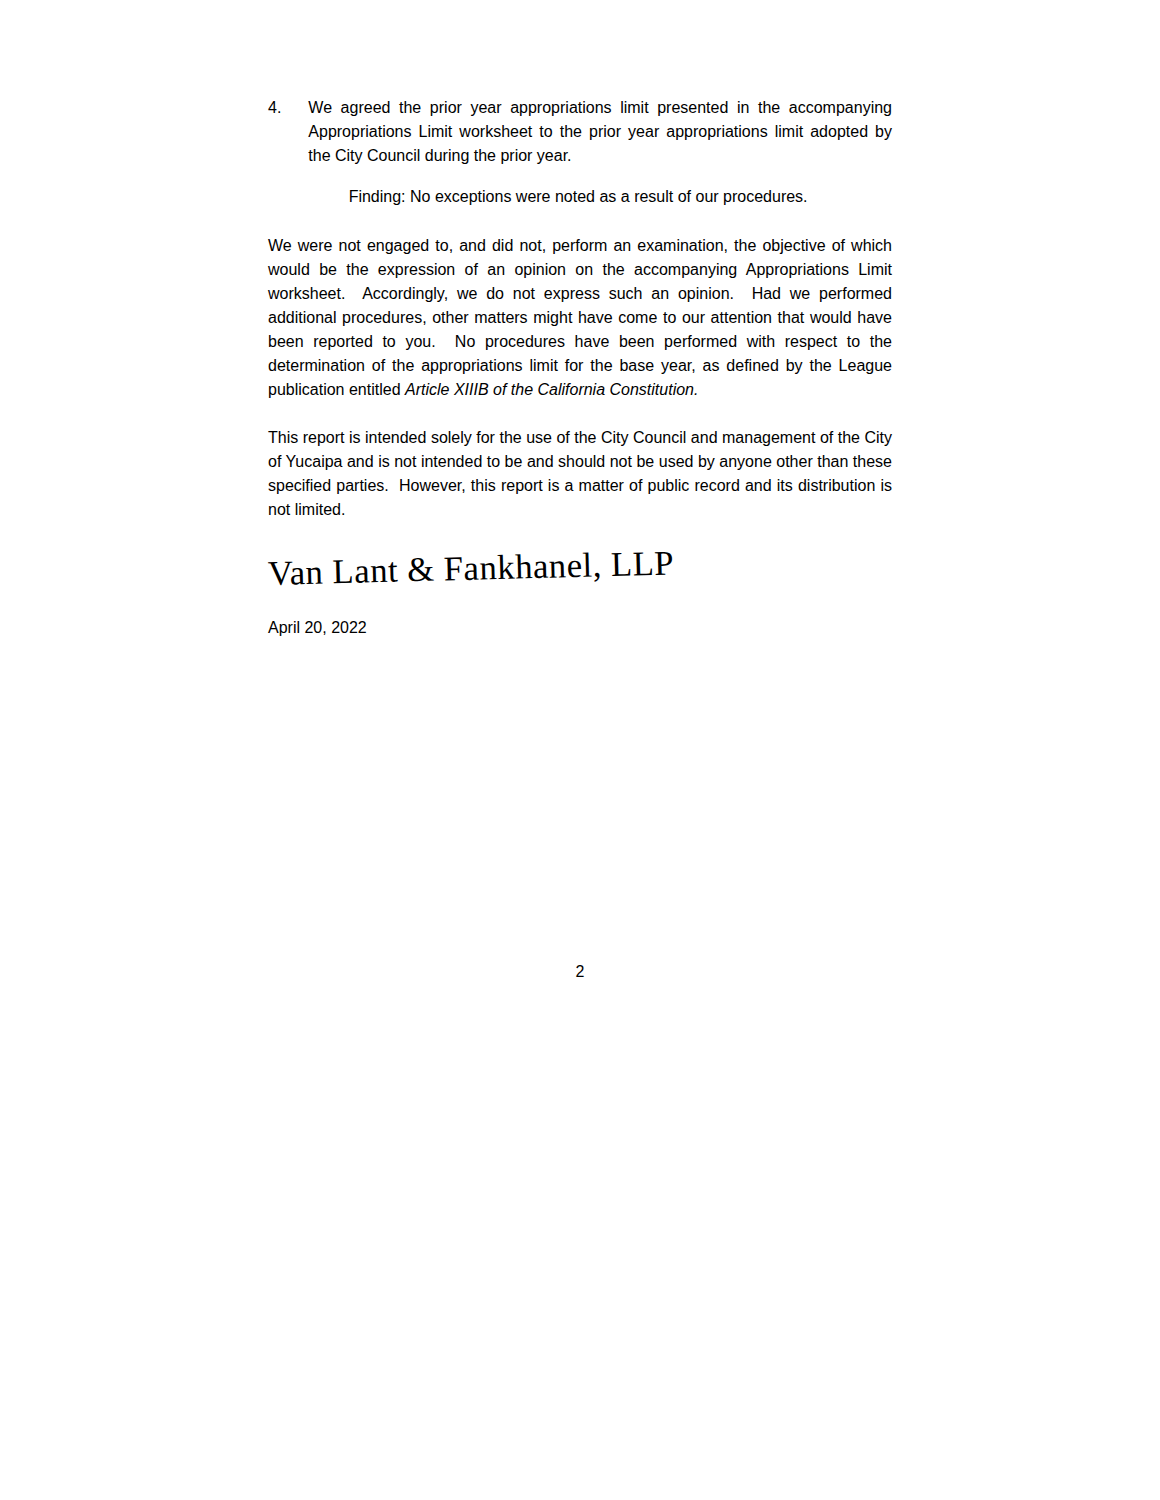4. We agreed the prior year appropriations limit presented in the accompanying Appropriations Limit worksheet to the prior year appropriations limit adopted by the City Council during the prior year.
Finding: No exceptions were noted as a result of our procedures.
We were not engaged to, and did not, perform an examination, the objective of which would be the expression of an opinion on the accompanying Appropriations Limit worksheet. Accordingly, we do not express such an opinion. Had we performed additional procedures, other matters might have come to our attention that would have been reported to you. No procedures have been performed with respect to the determination of the appropriations limit for the base year, as defined by the League publication entitled Article XIIIB of the California Constitution.
This report is intended solely for the use of the City Council and management of the City of Yucaipa and is not intended to be and should not be used by anyone other than these specified parties. However, this report is a matter of public record and its distribution is not limited.
Van Lant & Fankhanel, LLP
April 20, 2022
2